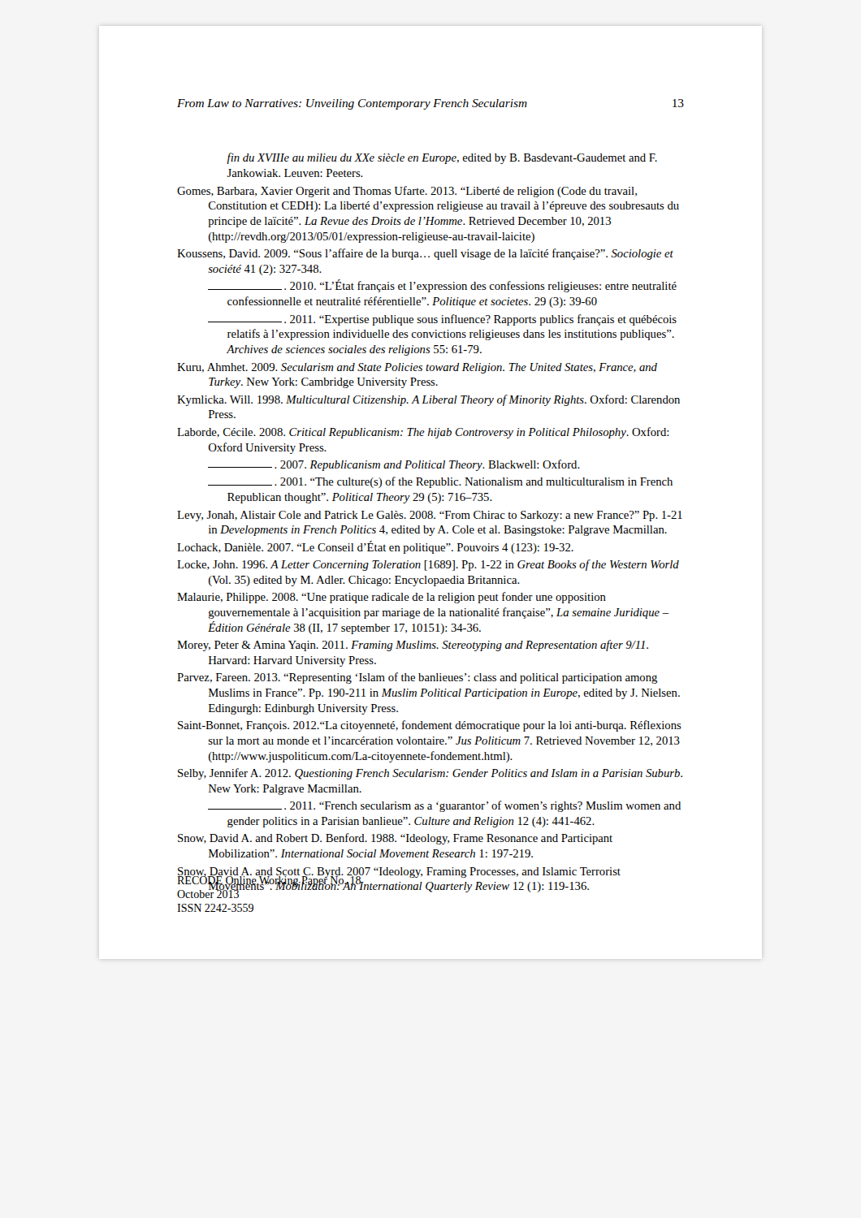From Law to Narratives: Unveiling Contemporary French Secularism 13
fin du XVIIIe au milieu du XXe siècle en Europe, edited by B. Basdevant-Gaudemet and F. Jankowiak. Leuven: Peeters.
Gomes, Barbara, Xavier Orgerit and Thomas Ufarte. 2013. “Liberté de religion (Code du travail, Constitution et CEDH): La liberté d’expression religieuse au travail à l’épreuve des soubresauts du principe de laïcité”. La Revue des Droits de l’Homme. Retrieved December 10, 2013 (http://revdh.org/2013/05/01/expression-religieuse-au-travail-laicite)
Koussens, David. 2009. “Sous l’affaire de la burqa… quell visage de la laïcité française?”. Sociologie et société 41 (2): 327-348.
. 2010. “L’État français et l’expression des confessions religieuses: entre neutralité confessionnelle et neutralité référentielle”. Politique et societes. 29 (3): 39-60
. 2011. “Expertise publique sous influence? Rapports publics français et québécois relatifs à l’expression individuelle des convictions religieuses dans les institutions publiques”. Archives de sciences sociales des religions 55: 61-79.
Kuru, Ahmhet. 2009. Secularism and State Policies toward Religion. The United States, France, and Turkey. New York: Cambridge University Press.
Kymlicka. Will. 1998. Multicultural Citizenship. A Liberal Theory of Minority Rights. Oxford: Clarendon Press.
Laborde, Cécile. 2008. Critical Republicanism: The hijab Controversy in Political Philosophy. Oxford: Oxford University Press.
. 2007. Republicanism and Political Theory. Blackwell: Oxford.
. 2001. “The culture(s) of the Republic. Nationalism and multiculturalism in French Republican thought”. Political Theory 29 (5): 716–735.
Levy, Jonah, Alistair Cole and Patrick Le Galès. 2008. “From Chirac to Sarkozy: a new France?” Pp. 1-21 in Developments in French Politics 4, edited by A. Cole et al. Basingstoke: Palgrave Macmillan.
Lochack, Danièle. 2007. “Le Conseil d’État en politique”. Pouvoirs 4 (123): 19-32.
Locke, John. 1996. A Letter Concerning Toleration [1689]. Pp. 1-22 in Great Books of the Western World (Vol. 35) edited by M. Adler. Chicago: Encyclopaedia Britannica.
Malaurie, Philippe. 2008. “Une pratique radicale de la religion peut fonder une opposition gouvernementale à l’acquisition par mariage de la nationalité française”, La semaine Juridique – Édition Générale 38 (II, 17 september 17, 10151): 34-36.
Morey, Peter & Amina Yaqin. 2011. Framing Muslims. Stereotyping and Representation after 9/11. Harvard: Harvard University Press.
Parvez, Fareen. 2013. “Representing ‘Islam of the banlieues’: class and political participation among Muslims in France”. Pp. 190-211 in Muslim Political Participation in Europe, edited by J. Nielsen. Edingurgh: Edinburgh University Press.
Saint-Bonnet, François. 2012.“La citoyenneté, fondement démocratique pour la loi anti-burqa. Réflexions sur la mort au monde et l’incarcération volontaire.” Jus Politicum 7. Retrieved November 12, 2013 (http://www.juspoliticum.com/La-citoyennete-fondement.html).
Selby, Jennifer A. 2012. Questioning French Secularism: Gender Politics and Islam in a Parisian Suburb. New York: Palgrave Macmillan.
. 2011. “French secularism as a ‘guarantor’ of women’s rights? Muslim women and gender politics in a Parisian banlieue”. Culture and Religion 12 (4): 441-462.
Snow, David A. and Robert D. Benford. 1988. “Ideology, Frame Resonance and Participant Mobilization”. International Social Movement Research 1: 197-219.
Snow, David A. and Scott C. Byrd. 2007 “Ideology, Framing Processes, and Islamic Terrorist Movements”. Mobilization: An International Quarterly Review 12 (1): 119-136.
RECODE Online Working Paper No. 18
October 2013
ISSN 2242-3559